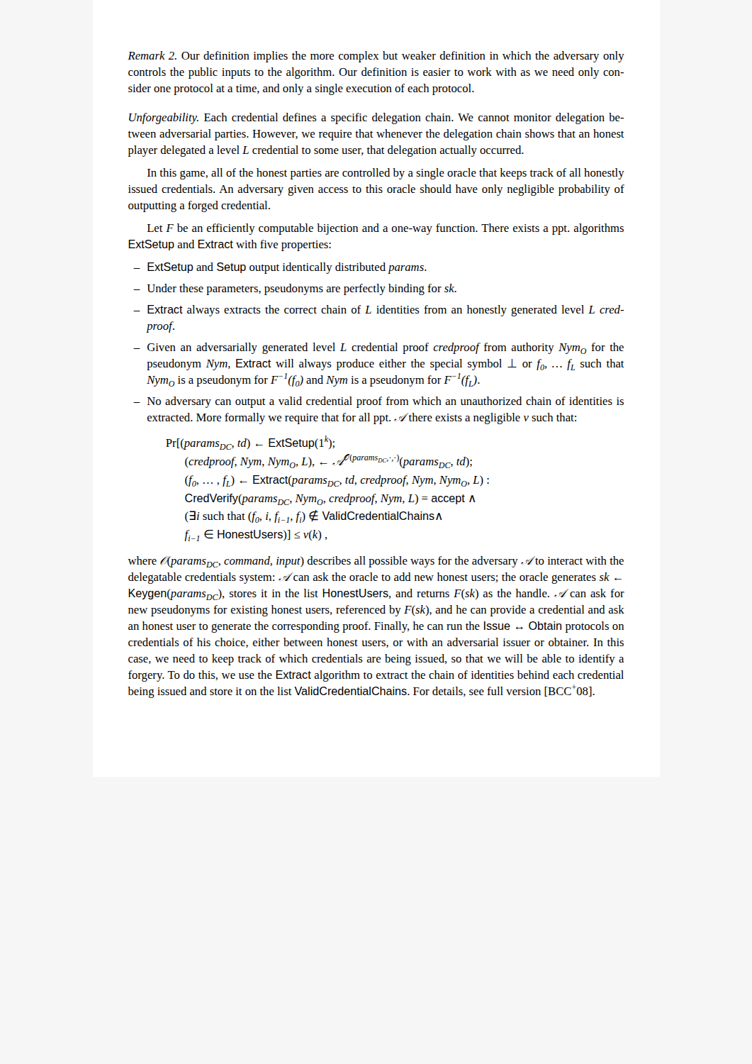Remark 2. Our definition implies the more complex but weaker definition in which the adversary only controls the public inputs to the algorithm. Our definition is easier to work with as we need only consider one protocol at a time, and only a single execution of each protocol.
Unforgeability. Each credential defines a specific delegation chain. We cannot monitor delegation between adversarial parties. However, we require that whenever the delegation chain shows that an honest player delegated a level L credential to some user, that delegation actually occurred.
In this game, all of the honest parties are controlled by a single oracle that keeps track of all honestly issued credentials. An adversary given access to this oracle should have only negligible probability of outputting a forged credential.
Let F be an efficiently computable bijection and a one-way function. There exists a ppt. algorithms ExtSetup and Extract with five properties:
ExtSetup and Setup output identically distributed params.
Under these parameters, pseudonyms are perfectly binding for sk.
Extract always extracts the correct chain of L identities from an honestly generated level L credproof.
Given an adversarially generated level L credential proof credproof from authority NymO for the pseudonym Nym, Extract will always produce either the special symbol ⊥ or f0, … fL such that NymO is a pseudonym for F−1(f0) and Nym is a pseudonym for F−1(fL).
No adversary can output a valid credential proof from which an unauthorized chain of identities is extracted. More formally we require that for all ppt. 𝒜 there exists a negligible ν such that:
Pr[(paramsDC, td) ← ExtSetup(1k);
(credproof, Nym, NymO, L), ← 𝒜𝒪(paramsDC,·,·)(paramsDC, td);
(f0, … , fL) ← Extract(paramsDC, td, credproof, Nym, NymO, L) :
CredVerify(paramsDC, NymO, credproof, Nym, L) = accept ∧
(∃i such that (f0, i, fi−1, fi) ∉ ValidCredentialChains∧
fi−1 ∈ HonestUsers)] ≤ ν(k) ,
where 𝒪(paramsDC, command, input) describes all possible ways for the adversary 𝒜 to interact with the delegatable credentials system: 𝒜 can ask the oracle to add new honest users; the oracle generates sk ← Keygen(paramsDC), stores it in the list HonestUsers, and returns F(sk) as the handle. 𝒜 can ask for new pseudonyms for existing honest users, referenced by F(sk), and he can provide a credential and ask an honest user to generate the corresponding proof. Finally, he can run the Issue ↔ Obtain protocols on credentials of his choice, either between honest users, or with an adversarial issuer or obtainer. In this case, we need to keep track of which credentials are being issued, so that we will be able to identify a forgery. To do this, we use the Extract algorithm to extract the chain of identities behind each credential being issued and store it on the list ValidCredentialChains. For details, see full version [BCC+08].